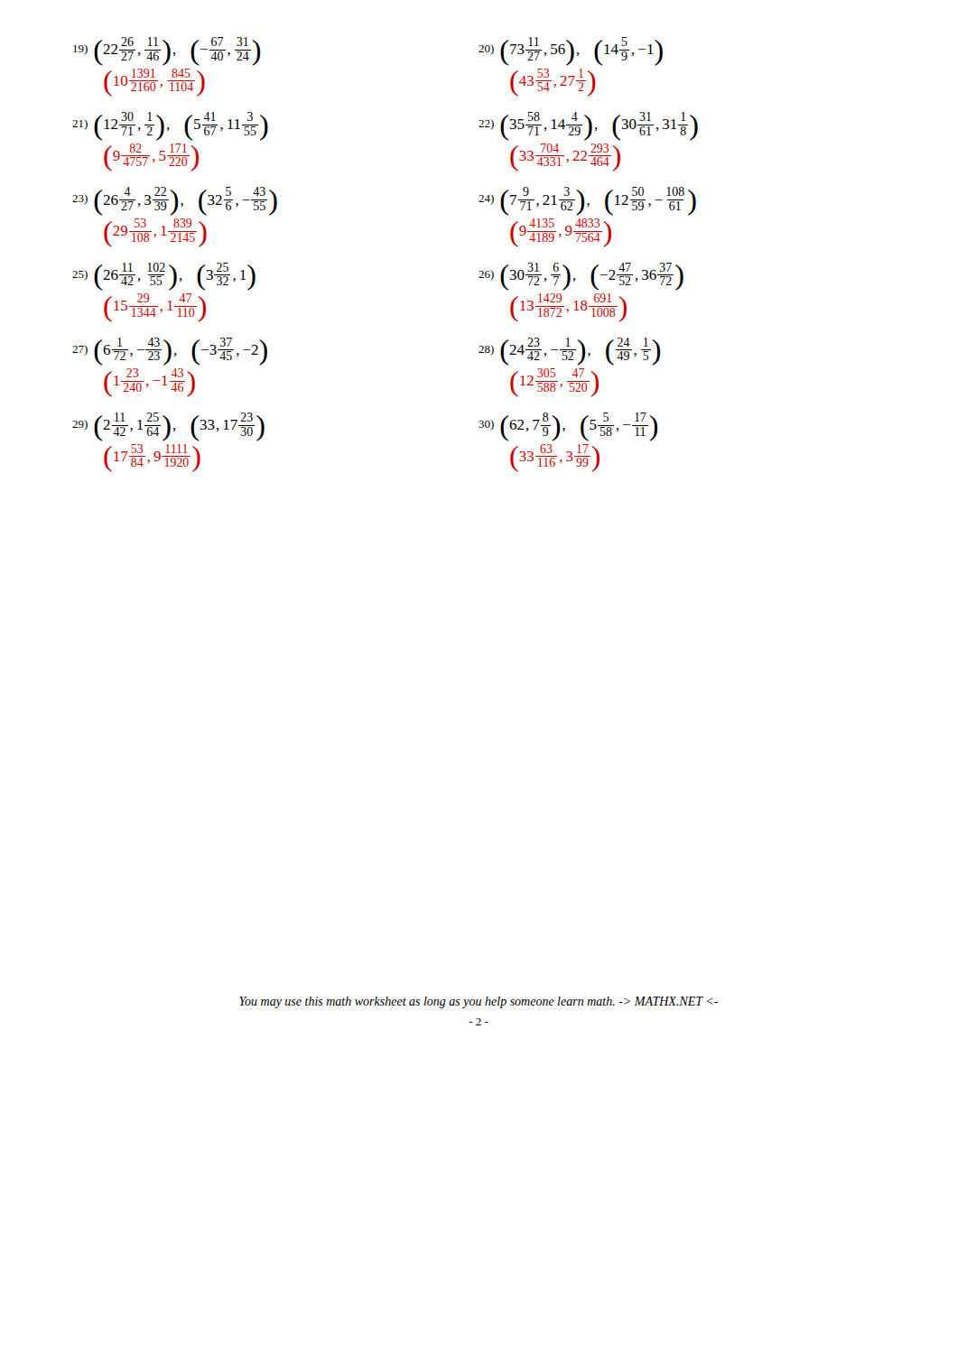| 19) ( 22 26 27 , 11 46 ) , ( − 67 40 , 31 24 ) ( 10 1391 2160 , 845 1104 ) | 20) ( 73 11 27 , 56 ) , ( 14 5 9 , −1 ) ( 43 53 54 , 27 1 2 ) |
| 21) ( 12 30 71 , 1 2 ) , ( 5 41 67 , 11 3 55 ) ( 9 82 4757 , 5 171 220 ) | 22) ( 35 58 71 , 14 4 29 ) , ( 30 31 61 , 31 1 8 ) ( 33 704 4331 , 22 293 464 ) |
| 23) ( 26 4 27 , 3 22 39 ) , ( 32 5 6 , − 43 55 ) ( 29 53 108 , 1 839 2145 ) | 24) ( 7 9 71 , 21 3 62 ) , ( 12 50 59 , − 108 61 ) ( 9 4135 4189 , 9 4833 7564 ) |
| 25) ( 26 11 42 , 102 55 ) , ( 3 25 32 , 1 ) ( 15 29 1344 , 1 47 110 ) | 26) ( 30 31 72 , 6 7 ) , ( − 2 47 52 , 36 37 72 ) ( 13 1429 1872 , 18 691 1008 ) |
| 27) ( 6 1 72 , − 43 23 ) , ( − 3 37 45 , −2 ) ( 1 23 240 , − 1 43 46 ) | 28) ( 24 23 42 , − 1 52 ) , ( 24 49 , 1 5 ) ( 12 305 588 , 47 520 ) |
| 29) ( 2 11 42 , 1 25 64 ) , ( 33 , 17 23 30 ) ( 17 53 84 , 9 1111 1920 ) | 30) ( 62 , 7 8 9 ) , ( 5 5 58 , − 17 11 ) ( 33 63 116 , 3 17 99 ) |
You may use this math worksheet as long as you help someone learn math. -> MATHX.NET <-
- 2 -